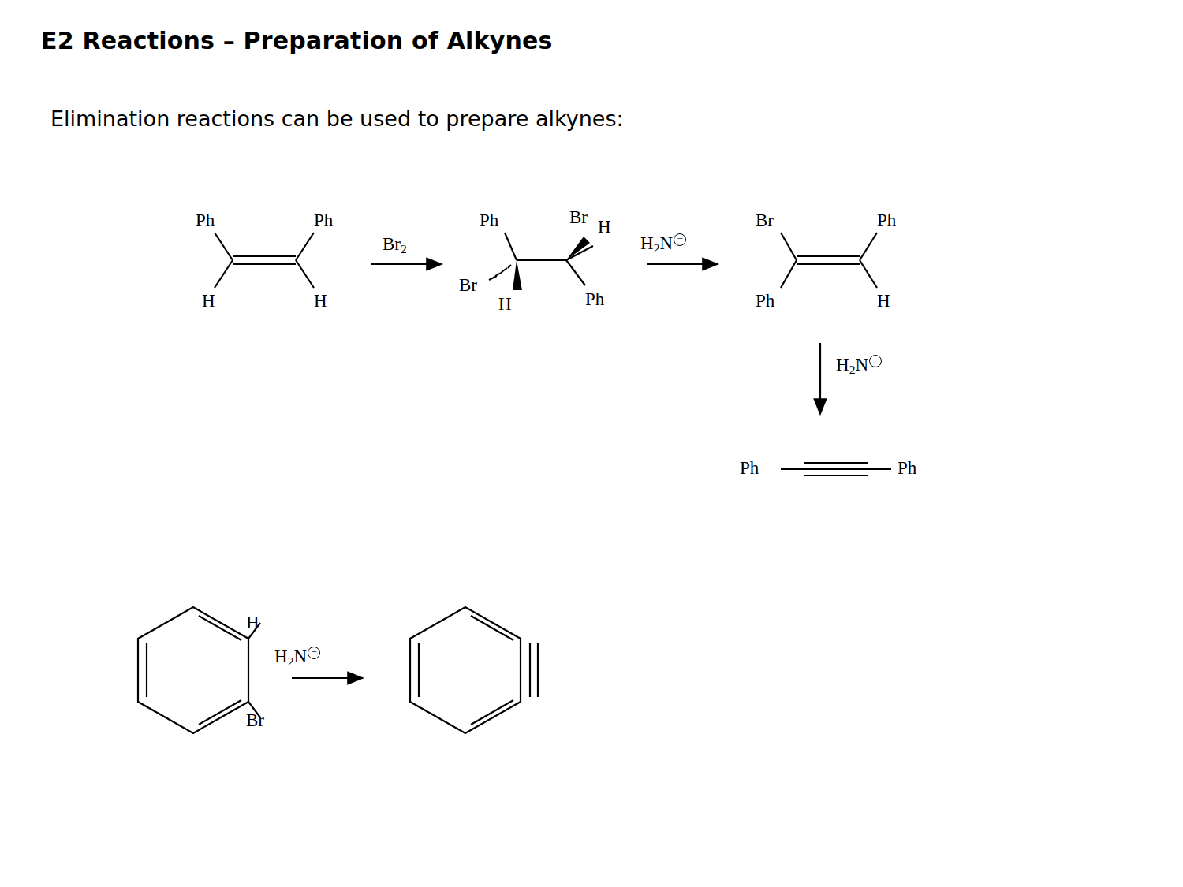E2 Reactions – Preparation of Alkynes
Elimination reactions can be used to prepare alkynes:
Ph Ph H H Br2 Ph Br H Br H Ph H2N− Br Ph Ph H H2N− Ph Ph H Br H2N−